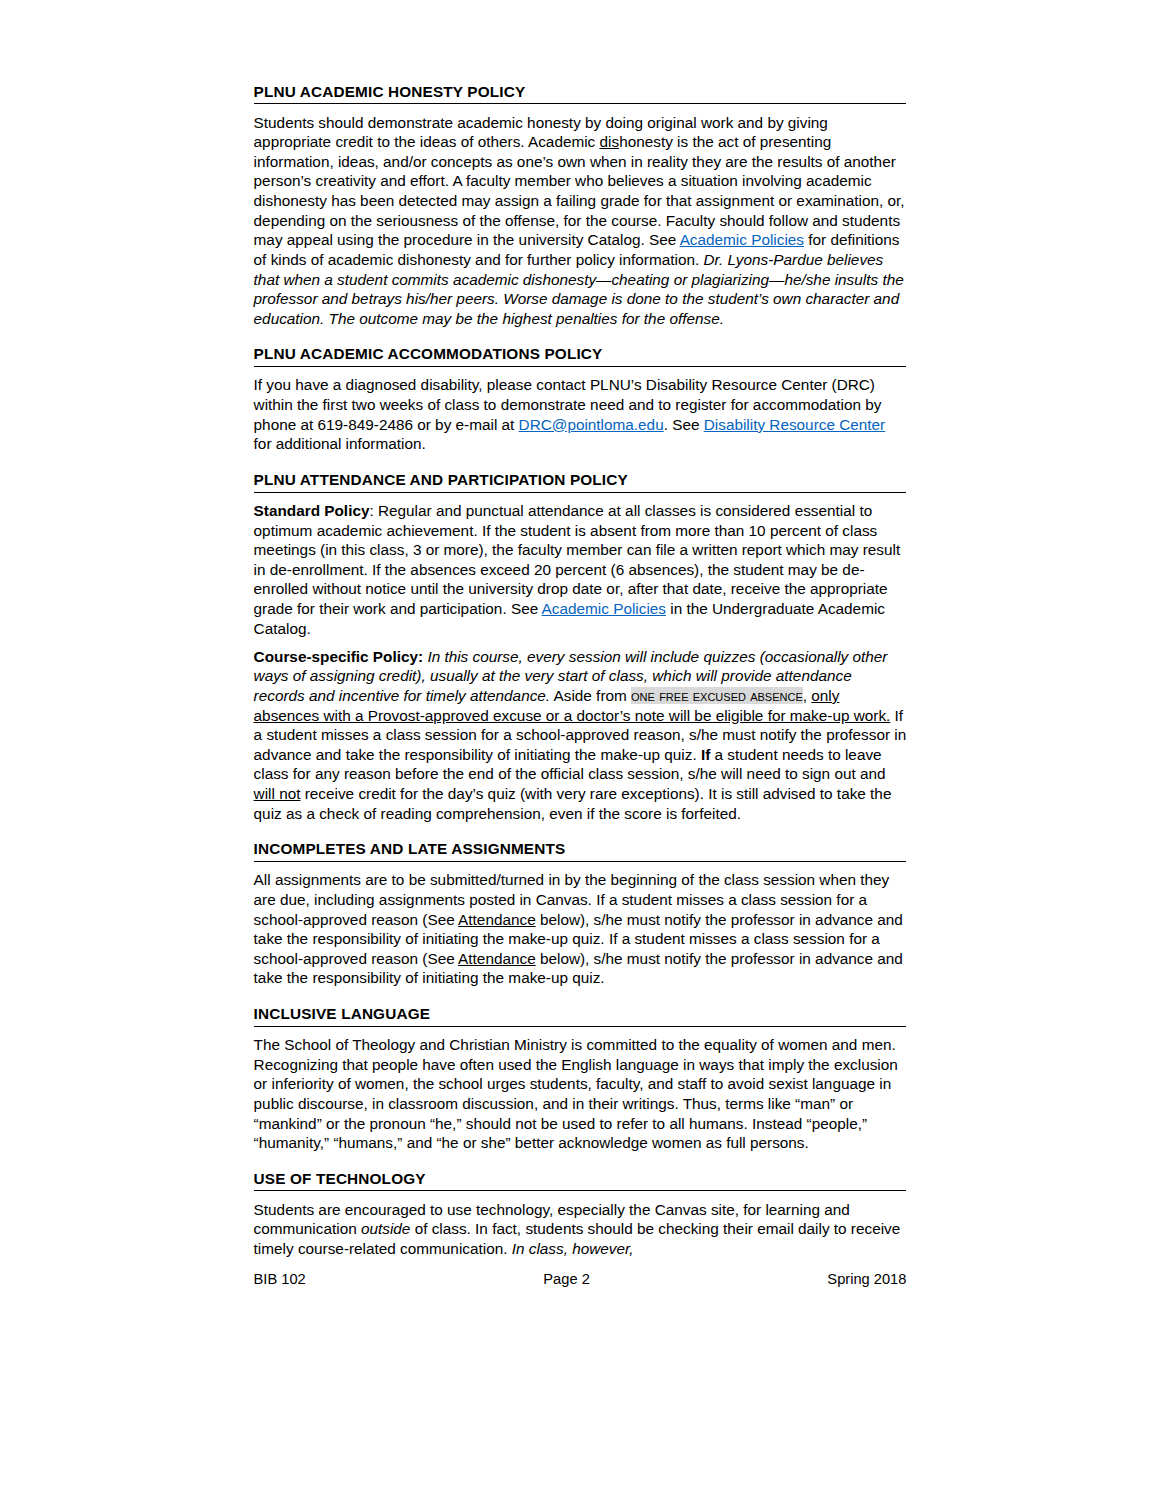PLNU ACADEMIC HONESTY POLICY
Students should demonstrate academic honesty by doing original work and by giving appropriate credit to the ideas of others. Academic dishonesty is the act of presenting information, ideas, and/or concepts as one’s own when in reality they are the results of another person’s creativity and effort. A faculty member who believes a situation involving academic dishonesty has been detected may assign a failing grade for that assignment or examination, or, depending on the seriousness of the offense, for the course. Faculty should follow and students may appeal using the procedure in the university Catalog. See Academic Policies for definitions of kinds of academic dishonesty and for further policy information. Dr. Lyons-Pardue believes that when a student commits academic dishonesty—cheating or plagiarizing—he/she insults the professor and betrays his/her peers. Worse damage is done to the student’s own character and education. The outcome may be the highest penalties for the offense.
PLNU ACADEMIC ACCOMMODATIONS POLICY
If you have a diagnosed disability, please contact PLNU’s Disability Resource Center (DRC) within the first two weeks of class to demonstrate need and to register for accommodation by phone at 619-849-2486 or by e-mail at DRC@pointloma.edu. See Disability Resource Center for additional information.
PLNU ATTENDANCE AND PARTICIPATION POLICY
Standard Policy: Regular and punctual attendance at all classes is considered essential to optimum academic achievement. If the student is absent from more than 10 percent of class meetings (in this class, 3 or more), the faculty member can file a written report which may result in de-enrollment. If the absences exceed 20 percent (6 absences), the student may be de-enrolled without notice until the university drop date or, after that date, receive the appropriate grade for their work and participation. See Academic Policies in the Undergraduate Academic Catalog.
Course-specific Policy: In this course, every session will include quizzes (occasionally other ways of assigning credit), usually at the very start of class, which will provide attendance records and incentive for timely attendance. Aside from ONE FREE EXCUSED ABSENCE, only absences with a Provost-approved excuse or a doctor’s note will be eligible for make-up work. If a student misses a class session for a school-approved reason, s/he must notify the professor in advance and take the responsibility of initiating the make-up quiz. If a student needs to leave class for any reason before the end of the official class session, s/he will need to sign out and will not receive credit for the day’s quiz (with very rare exceptions). It is still advised to take the quiz as a check of reading comprehension, even if the score is forfeited.
INCOMPLETES AND LATE ASSIGNMENTS
All assignments are to be submitted/turned in by the beginning of the class session when they are due, including assignments posted in Canvas. If a student misses a class session for a school-approved reason (See Attendance below), s/he must notify the professor in advance and take the responsibility of initiating the make-up quiz. If a student misses a class session for a school-approved reason (See Attendance below), s/he must notify the professor in advance and take the responsibility of initiating the make-up quiz.
INCLUSIVE LANGUAGE
The School of Theology and Christian Ministry is committed to the equality of women and men. Recognizing that people have often used the English language in ways that imply the exclusion or inferiority of women, the school urges students, faculty, and staff to avoid sexist language in public discourse, in classroom discussion, and in their writings. Thus, terms like “man” or “mankind” or the pronoun “he,” should not be used to refer to all humans. Instead “people,” “humanity,” “humans,” and “he or she” better acknowledge women as full persons.
USE OF TECHNOLOGY
Students are encouraged to use technology, especially the Canvas site, for learning and communication outside of class. In fact, students should be checking their email daily to receive timely course-related communication. In class, however,
BIB 102
Page 2
Spring 2018